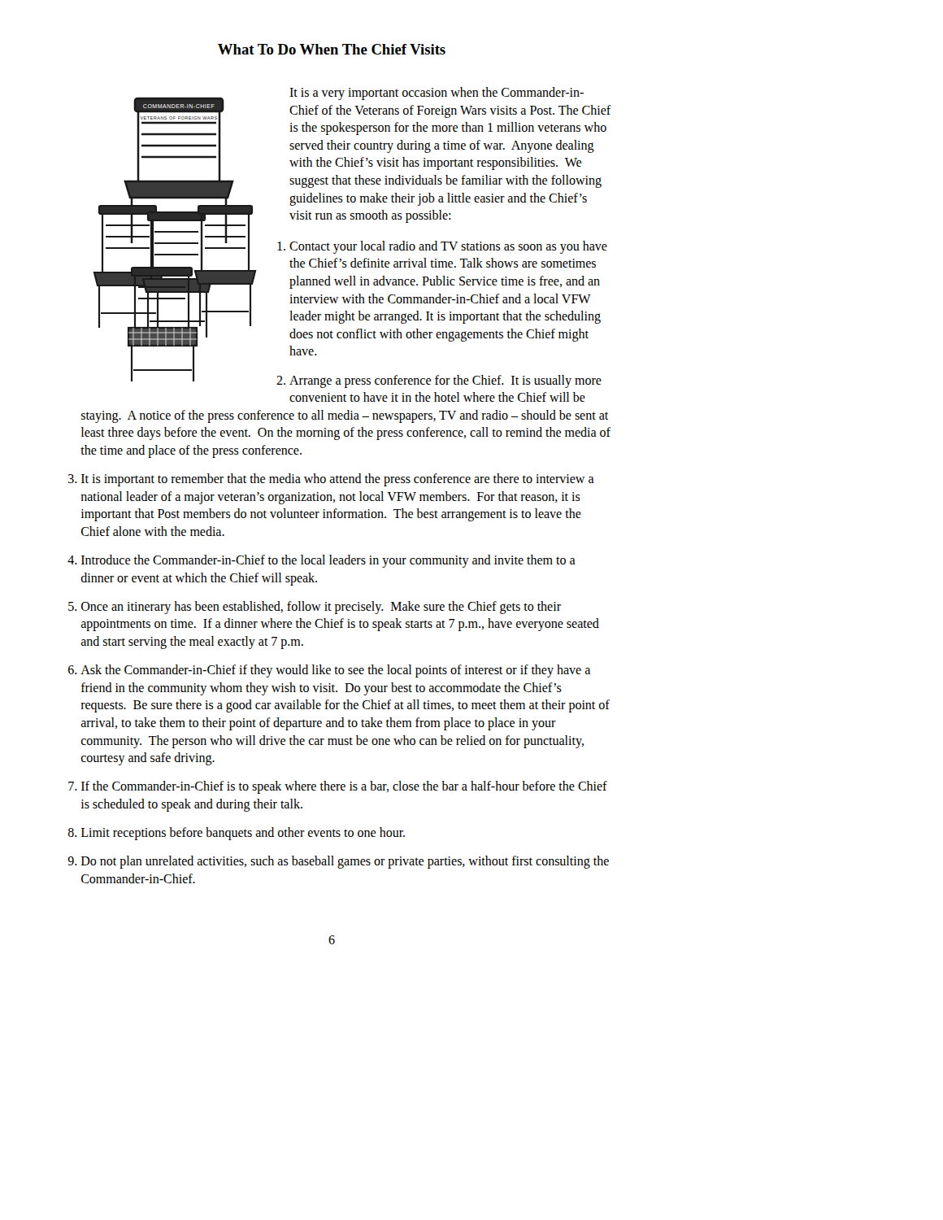What To Do When The Chief Visits
COMMANDER-IN-CHIEF VETERANS OF FOREIGN WARS
It is a very important occasion when the Commander-in-Chief of the Veterans of Foreign Wars visits a Post. The Chief is the spokesperson for the more than 1 million veterans who served their country during a time of war. Anyone dealing with the Chief’s visit has important responsibilities. We suggest that these individuals be familiar with the following guidelines to make their job a little easier and the Chief’s visit run as smooth as possible:
Contact your local radio and TV stations as soon as you have the Chief’s definite arrival time. Talk shows are sometimes planned well in advance. Public Service time is free, and an interview with the Commander-in-Chief and a local VFW leader might be arranged. It is important that the scheduling does not conflict with other engagements the Chief might have.
Arrange a press conference for the Chief. It is usually more convenient to have it in the hotel where the Chief will be staying. A notice of the press conference to all media – newspapers, TV and radio – should be sent at least three days before the event. On the morning of the press conference, call to remind the media of the time and place of the press conference.
It is important to remember that the media who attend the press conference are there to interview a national leader of a major veteran’s organization, not local VFW members. For that reason, it is important that Post members do not volunteer information. The best arrangement is to leave the Chief alone with the media.
Introduce the Commander-in-Chief to the local leaders in your community and invite them to a dinner or event at which the Chief will speak.
Once an itinerary has been established, follow it precisely. Make sure the Chief gets to their appointments on time. If a dinner where the Chief is to speak starts at 7 p.m., have everyone seated and start serving the meal exactly at 7 p.m.
Ask the Commander-in-Chief if they would like to see the local points of interest or if they have a friend in the community whom they wish to visit. Do your best to accommodate the Chief’s requests. Be sure there is a good car available for the Chief at all times, to meet them at their point of arrival, to take them to their point of departure and to take them from place to place in your community. The person who will drive the car must be one who can be relied on for punctuality, courtesy and safe driving.
If the Commander-in-Chief is to speak where there is a bar, close the bar a half-hour before the Chief is scheduled to speak and during their talk.
Limit receptions before banquets and other events to one hour.
Do not plan unrelated activities, such as baseball games or private parties, without first consulting the Commander-in-Chief.
6